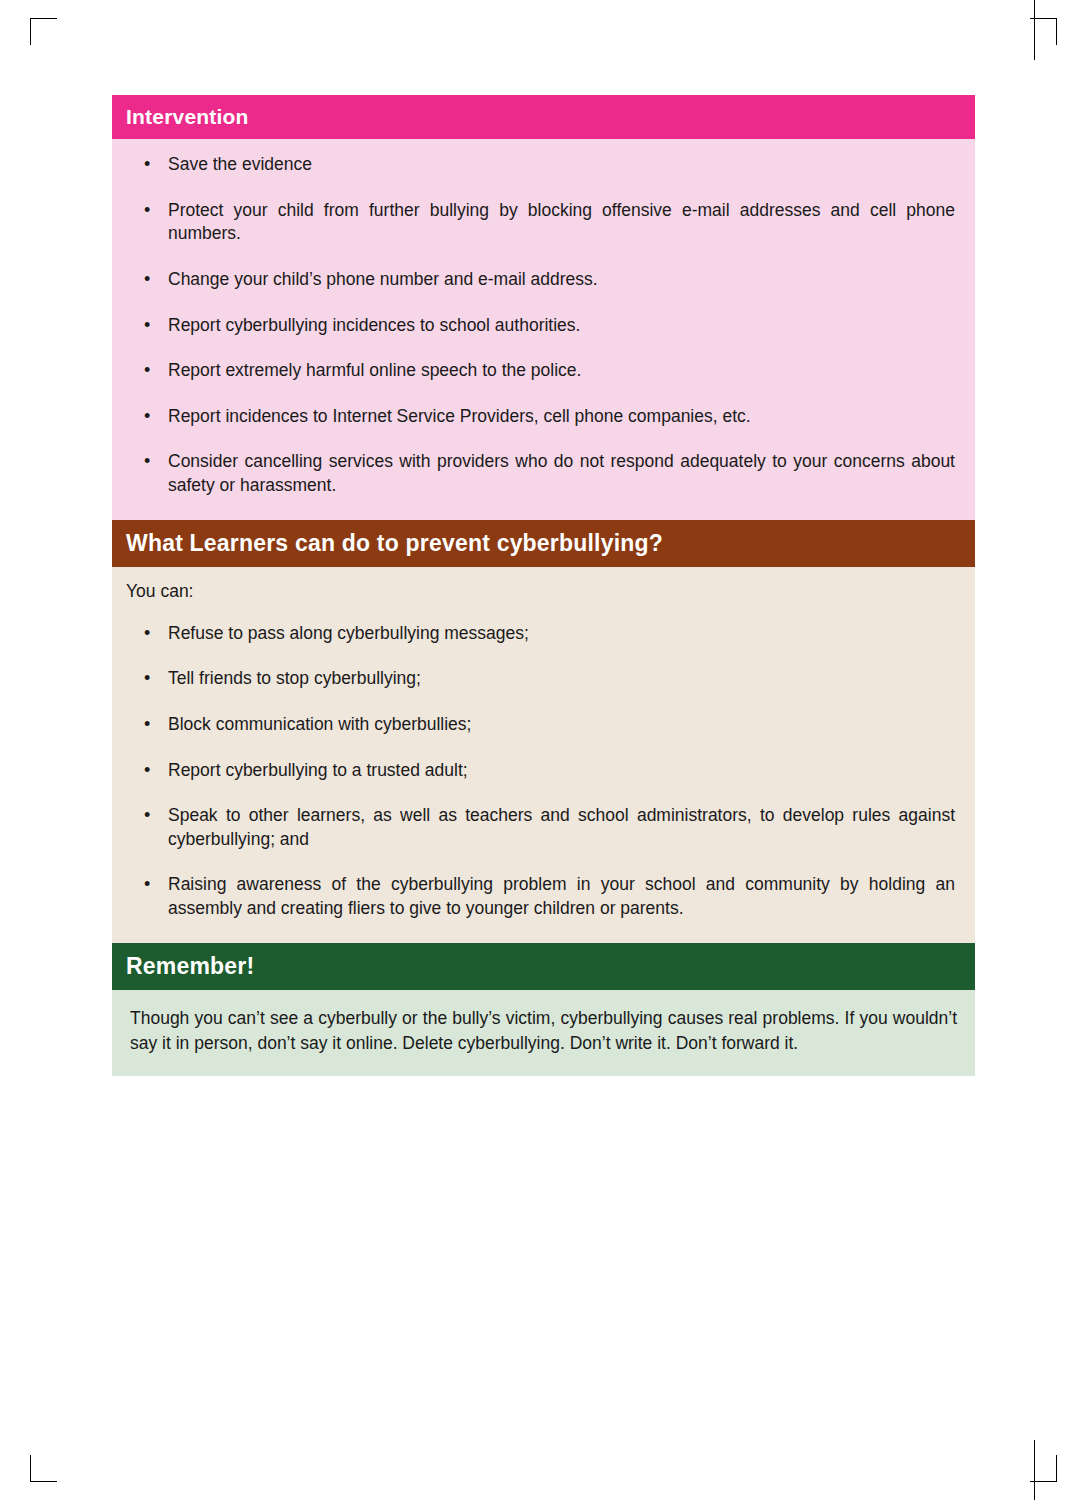Intervention
Save the evidence
Protect your child from further bullying by blocking offensive e-mail addresses and cell phone numbers.
Change your child’s phone number and e-mail address.
Report cyberbullying incidences to school authorities.
Report extremely harmful online speech to the police.
Report incidences to Internet Service Providers, cell phone companies, etc.
Consider cancelling services with providers who do not respond adequately to your concerns about safety or harassment.
What Learners can do to prevent cyberbullying?
You can:
Refuse to pass along cyberbullying messages;
Tell friends to stop cyberbullying;
Block communication with cyberbullies;
Report cyberbullying to a trusted adult;
Speak to other learners, as well as teachers and school administrators, to develop rules against cyberbullying; and
Raising awareness of the cyberbullying problem in your school and community by holding an assembly and creating fliers to give to younger children or parents.
Remember!
Though you can’t see a cyberbully or the bully’s victim, cyberbullying causes real problems. If you wouldn’t say it in person, don’t say it online. Delete cyberbullying. Don’t write it. Don’t forward it.